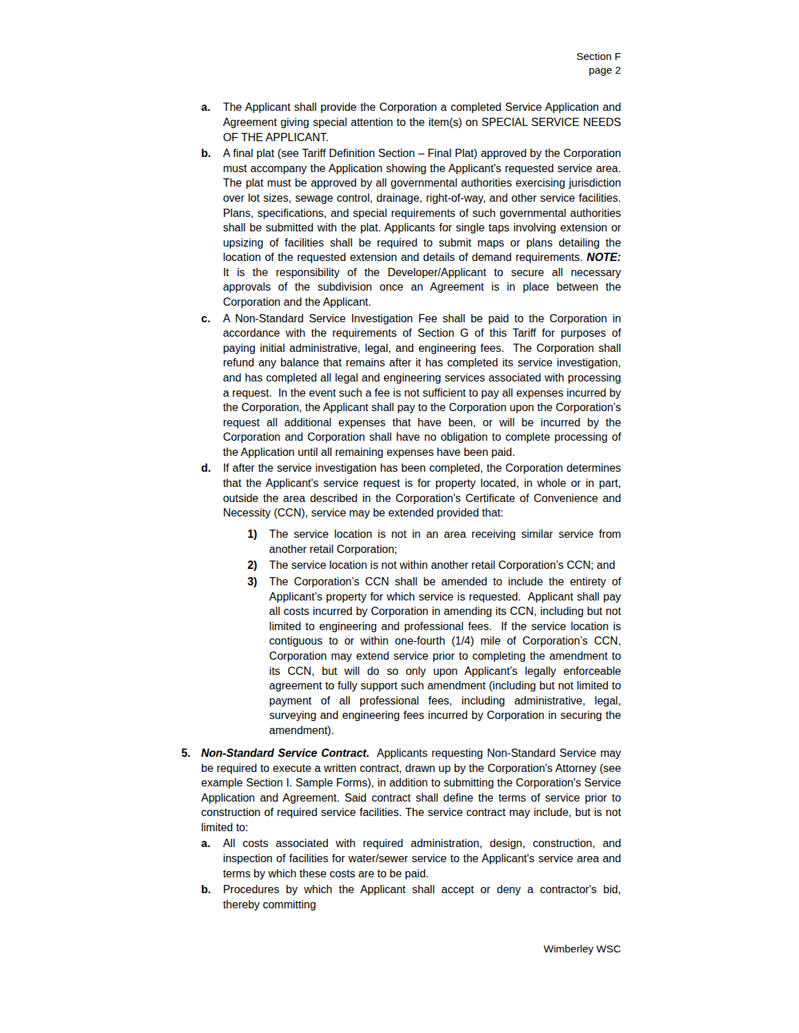Section F
page 2
a.
The Applicant shall provide the Corporation a completed Service Application and Agreement giving special attention to the item(s) on SPECIAL SERVICE NEEDS OF THE APPLICANT.
b.
A final plat (see Tariff Definition Section – Final Plat) approved by the Corporation must accompany the Application showing the Applicant's requested service area. The plat must be approved by all governmental authorities exercising jurisdiction over lot sizes, sewage control, drainage, right-of-way, and other service facilities. Plans, specifications, and special requirements of such governmental authorities shall be submitted with the plat. Applicants for single taps involving extension or upsizing of facilities shall be required to submit maps or plans detailing the location of the requested extension and details of demand requirements. NOTE: It is the responsibility of the Developer/Applicant to secure all necessary approvals of the subdivision once an Agreement is in place between the Corporation and the Applicant.
c.
A Non-Standard Service Investigation Fee shall be paid to the Corporation in accordance with the requirements of Section G of this Tariff for purposes of paying initial administrative, legal, and engineering fees. The Corporation shall refund any balance that remains after it has completed its service investigation, and has completed all legal and engineering services associated with processing a request. In the event such a fee is not sufficient to pay all expenses incurred by the Corporation, the Applicant shall pay to the Corporation upon the Corporation’s request all additional expenses that have been, or will be incurred by the Corporation and Corporation shall have no obligation to complete processing of the Application until all remaining expenses have been paid.
d.
If after the service investigation has been completed, the Corporation determines that the Applicant's service request is for property located, in whole or in part, outside the area described in the Corporation's Certificate of Convenience and Necessity (CCN), service may be extended provided that:
1)
The service location is not in an area receiving similar service from another retail Corporation;
2)
The service location is not within another retail Corporation’s CCN; and
3)
The Corporation’s CCN shall be amended to include the entirety of Applicant’s property for which service is requested. Applicant shall pay all costs incurred by Corporation in amending its CCN, including but not limited to engineering and professional fees. If the service location is contiguous to or within one-fourth (1/4) mile of Corporation’s CCN, Corporation may extend service prior to completing the amendment to its CCN, but will do so only upon Applicant’s legally enforceable agreement to fully support such amendment (including but not limited to payment of all professional fees, including administrative, legal, surveying and engineering fees incurred by Corporation in securing the amendment).
5.
Non-Standard Service Contract. Applicants requesting Non-Standard Service may be required to execute a written contract, drawn up by the Corporation's Attorney (see example Section I. Sample Forms), in addition to submitting the Corporation's Service Application and Agreement. Said contract shall define the terms of service prior to construction of required service facilities. The service contract may include, but is not limited to:
a.
All costs associated with required administration, design, construction, and inspection of facilities for water/sewer service to the Applicant's service area and terms by which these costs are to be paid.
b.
Procedures by which the Applicant shall accept or deny a contractor's bid, thereby committing
Wimberley WSC